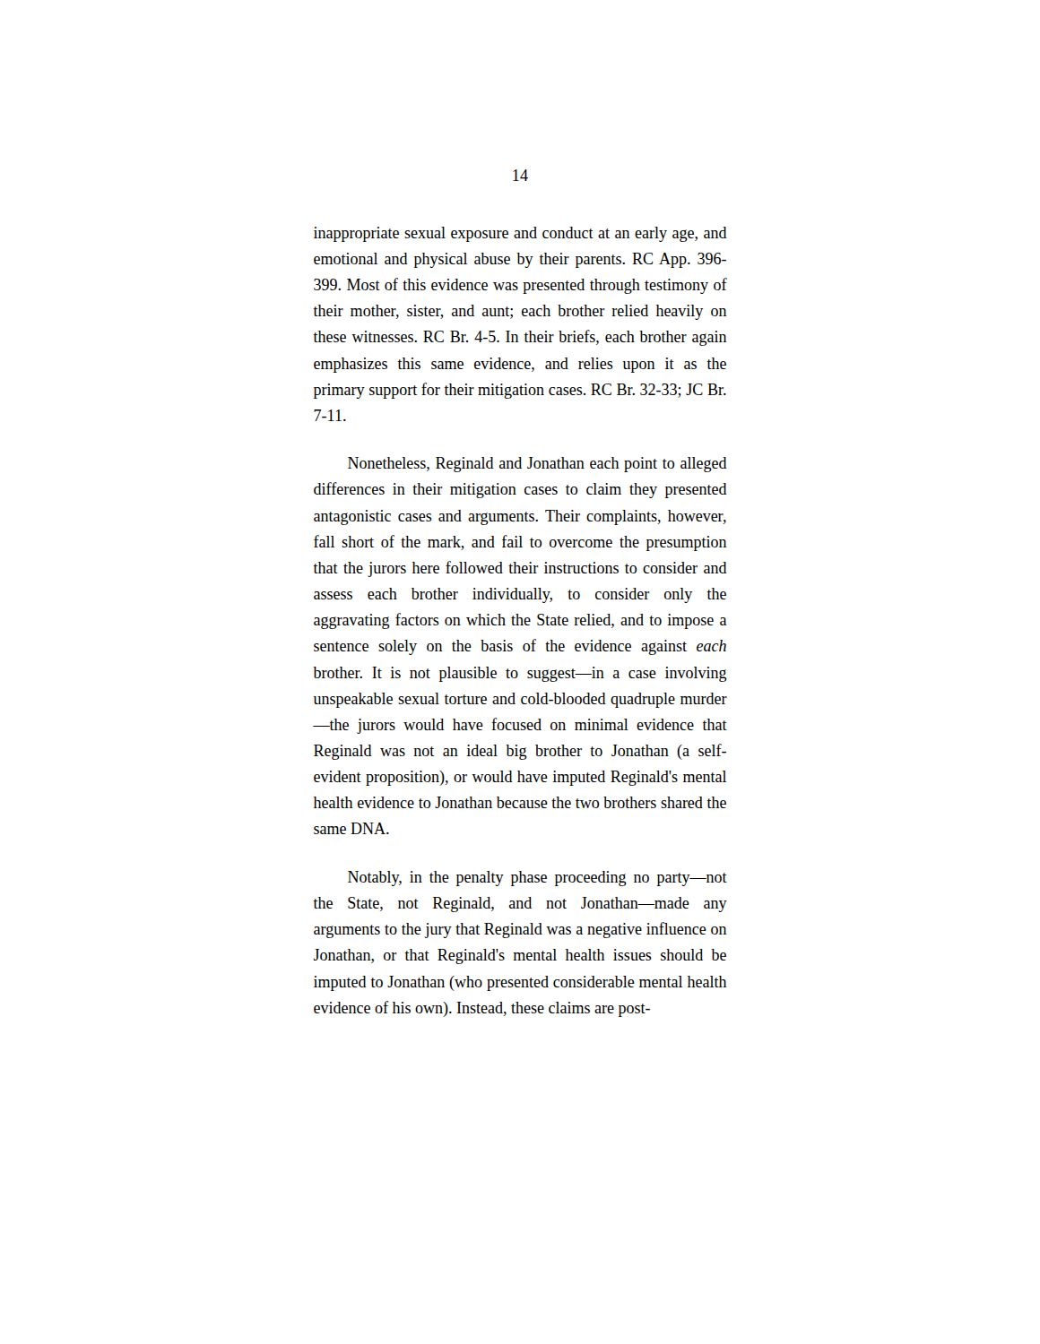14
inappropriate sexual exposure and conduct at an early age, and emotional and physical abuse by their parents. RC App. 396-399. Most of this evidence was presented through testimony of their mother, sister, and aunt; each brother relied heavily on these witnesses. RC Br. 4-5. In their briefs, each brother again emphasizes this same evidence, and relies upon it as the primary support for their mitigation cases. RC Br. 32-33; JC Br. 7-11.
Nonetheless, Reginald and Jonathan each point to alleged differences in their mitigation cases to claim they presented antagonistic cases and arguments. Their complaints, however, fall short of the mark, and fail to overcome the presumption that the jurors here followed their instructions to consider and assess each brother individually, to consider only the aggravating factors on which the State relied, and to impose a sentence solely on the basis of the evidence against each brother. It is not plausible to suggest—in a case involving unspeakable sexual torture and cold-blooded quadruple murder—the jurors would have focused on minimal evidence that Reginald was not an ideal big brother to Jonathan (a self-evident proposition), or would have imputed Reginald's mental health evidence to Jonathan because the two brothers shared the same DNA.
Notably, in the penalty phase proceeding no party—not the State, not Reginald, and not Jonathan—made any arguments to the jury that Reginald was a negative influence on Jonathan, or that Reginald's mental health issues should be imputed to Jonathan (who presented considerable mental health evidence of his own). Instead, these claims are post-